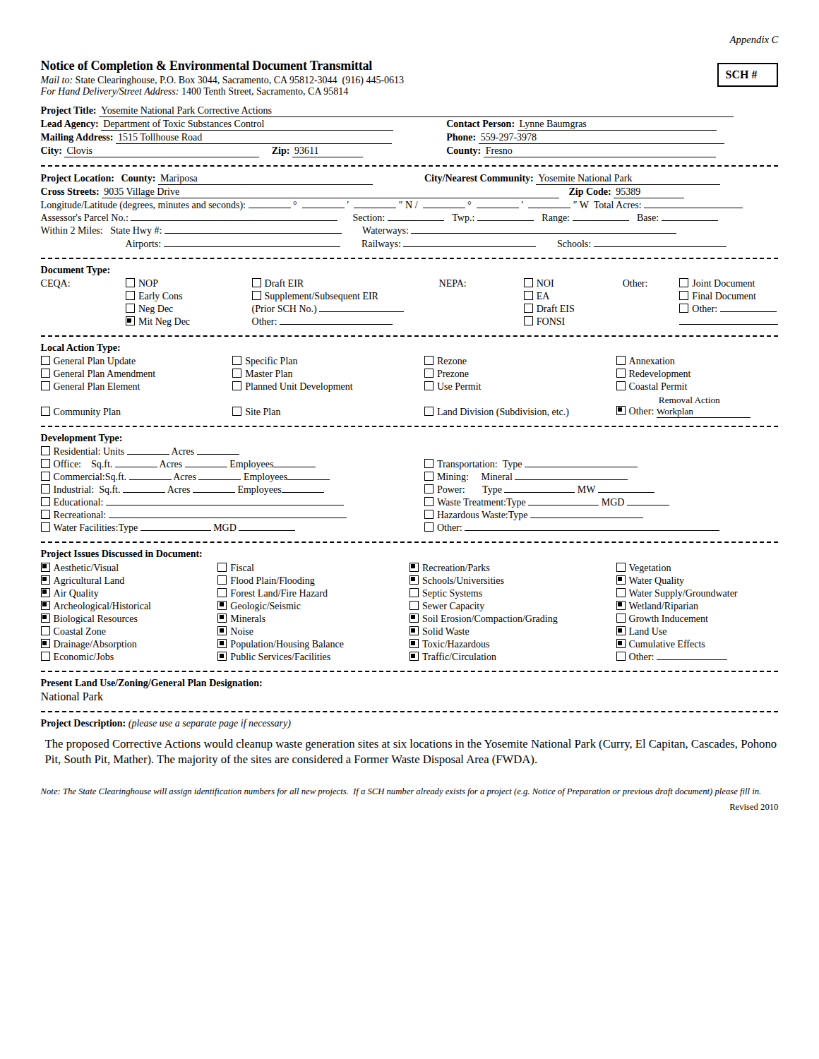Appendix C
Notice of Completion & Environmental Document Transmittal
Mail to: State Clearinghouse, P.O. Box 3044, Sacramento, CA 95812-3044 (916) 445-0613
For Hand Delivery/Street Address: 1400 Tenth Street, Sacramento, CA 95814
SCH #
| Project Title: Yosemite National Park Corrective Actions |
| Lead Agency: Department of Toxic Substances Control | Contact Person: Lynne Baumgras |
| Mailing Address: 1515 Tollhouse Road | Phone: 559-297-3978 |
| City: Clovis Zip: 93611 | County: Fresno |
| Project Location: County: Mariposa | City/Nearest Community: Yosemite National Park |
| Cross Streets: 9035 Village Drive Zip Code: 95389 |
| Longitude/Latitude (degrees, minutes and seconds): ° ′ ″ N / ° ′ ″ W Total Acres: |
| Assessor's Parcel No.: Section: Twp.: Range: Base: |
| Within 2 Miles: State Hwy #: Waterways: |
| Airports: Railways: Schools: |
Document Type:
| CEQA: | NOP | Draft EIR | NEPA: | NOI | Other: | Joint Document |
| | Early Cons | Supplement/Subsequent EIR | | EA | | Final Document |
| | Neg Dec | (Prior SCH No.) | | Draft EIS | | Other: |
| | Mit Neg Dec | Other: | | FONSI | | |
Local Action Type:
| General Plan Update | Specific Plan | Rezone | Annexation |
| General Plan Amendment | Master Plan | Prezone | Redevelopment |
| General Plan Element | Planned Unit Development | Use Permit | Coastal Permit |
| Community Plan | Site Plan | Land Division (Subdivision, etc.) | Other: Removal Action Workplan |
Development Type:
| Residential: Units Acres | |
| Office: Sq.ft. Acres Employees | Transportation: Type |
| Commercial:Sq.ft. Acres Employees | Mining: Mineral |
| Industrial: Sq.ft. Acres Employees | Power: Type MW |
| Educational: | Waste Treatment:Type MGD |
| Recreational: | Hazardous Waste:Type |
| Water Facilities:Type MGD | Other: |
Project Issues Discussed in Document:
| Aesthetic/Visual | Fiscal | Recreation/Parks | Vegetation |
| Agricultural Land | Flood Plain/Flooding | Schools/Universities | Water Quality |
| Air Quality | Forest Land/Fire Hazard | Septic Systems | Water Supply/Groundwater |
| Archeological/Historical | Geologic/Seismic | Sewer Capacity | Wetland/Riparian |
| Biological Resources | Minerals | Soil Erosion/Compaction/Grading | Growth Inducement |
| Coastal Zone | Noise | Solid Waste | Land Use |
| Drainage/Absorption | Population/Housing Balance | Toxic/Hazardous | Cumulative Effects |
| Economic/Jobs | Public Services/Facilities | Traffic/Circulation | Other: |
Present Land Use/Zoning/General Plan Designation:
National Park
Project Description: (please use a separate page if necessary)
The proposed Corrective Actions would cleanup waste generation sites at six locations in the Yosemite National Park (Curry, El Capitan, Cascades, Pohono Pit, South Pit, Mather). The majority of the sites are considered a Former Waste Disposal Area (FWDA).
Note: The State Clearinghouse will assign identification numbers for all new projects. If a SCH number already exists for a project (e.g. Notice of Preparation or previous draft document) please fill in.
Revised 2010